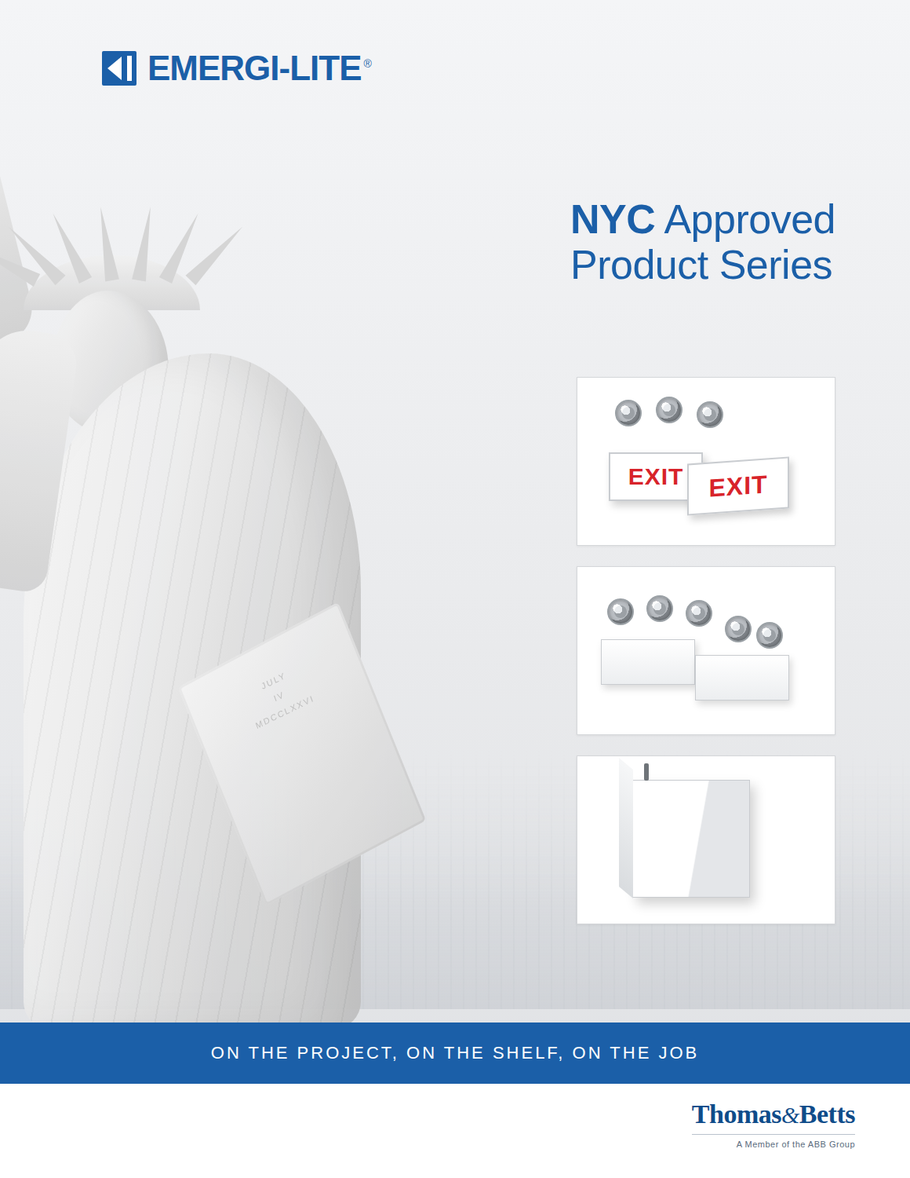JULY
IV
MDCCLXXVI
EMERGI-LITE®
NYC Approved
Product Series
EXIT
EXIT
ON THE PROJECT, ON THE SHELF, ON THE JOB
Thomas&Betts
A Member of the ABB Group